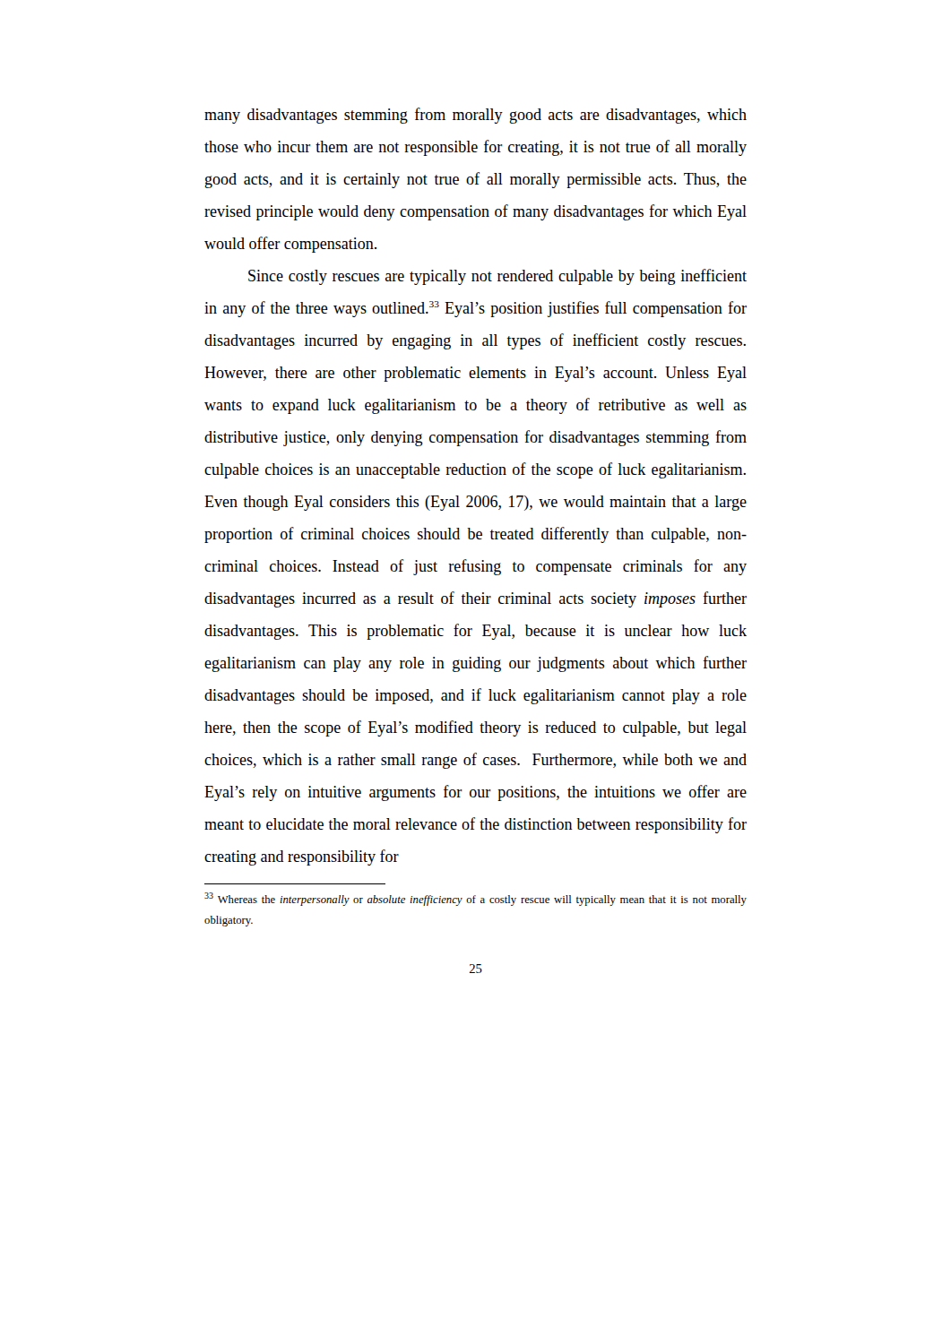many disadvantages stemming from morally good acts are disadvantages, which those who incur them are not responsible for creating, it is not true of all morally good acts, and it is certainly not true of all morally permissible acts. Thus, the revised principle would deny compensation of many disadvantages for which Eyal would offer compensation.
Since costly rescues are typically not rendered culpable by being inefficient in any of the three ways outlined.33 Eyal’s position justifies full compensation for disadvantages incurred by engaging in all types of inefficient costly rescues. However, there are other problematic elements in Eyal’s account. Unless Eyal wants to expand luck egalitarianism to be a theory of retributive as well as distributive justice, only denying compensation for disadvantages stemming from culpable choices is an unacceptable reduction of the scope of luck egalitarianism. Even though Eyal considers this (Eyal 2006, 17), we would maintain that a large proportion of criminal choices should be treated differently than culpable, non-criminal choices. Instead of just refusing to compensate criminals for any disadvantages incurred as a result of their criminal acts society imposes further disadvantages. This is problematic for Eyal, because it is unclear how luck egalitarianism can play any role in guiding our judgments about which further disadvantages should be imposed, and if luck egalitarianism cannot play a role here, then the scope of Eyal’s modified theory is reduced to culpable, but legal choices, which is a rather small range of cases. Furthermore, while both we and Eyal’s rely on intuitive arguments for our positions, the intuitions we offer are meant to elucidate the moral relevance of the distinction between responsibility for creating and responsibility for
33 Whereas the interpersonally or absolute inefficiency of a costly rescue will typically mean that it is not morally obligatory.
25